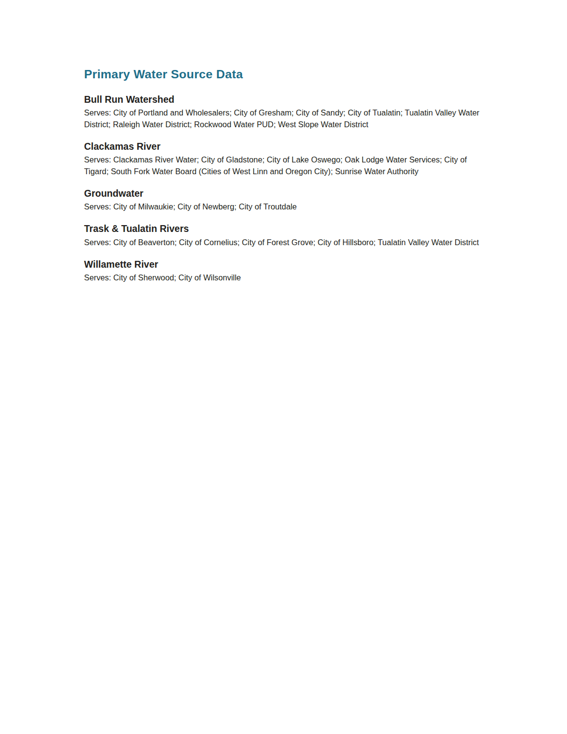Primary Water Source Data
Bull Run Watershed
Serves: City of Portland and Wholesalers; City of Gresham; City of Sandy; City of Tualatin; Tualatin Valley Water District; Raleigh Water District; Rockwood Water PUD; West Slope Water District
Clackamas River
Serves: Clackamas River Water; City of Gladstone; City of Lake Oswego; Oak Lodge Water Services; City of Tigard; South Fork Water Board (Cities of West Linn and Oregon City); Sunrise Water Authority
Groundwater
Serves: City of Milwaukie; City of Newberg; City of Troutdale
Trask & Tualatin Rivers
Serves: City of Beaverton; City of Cornelius; City of Forest Grove; City of Hillsboro; Tualatin Valley Water District
Willamette River
Serves: City of Sherwood; City of Wilsonville